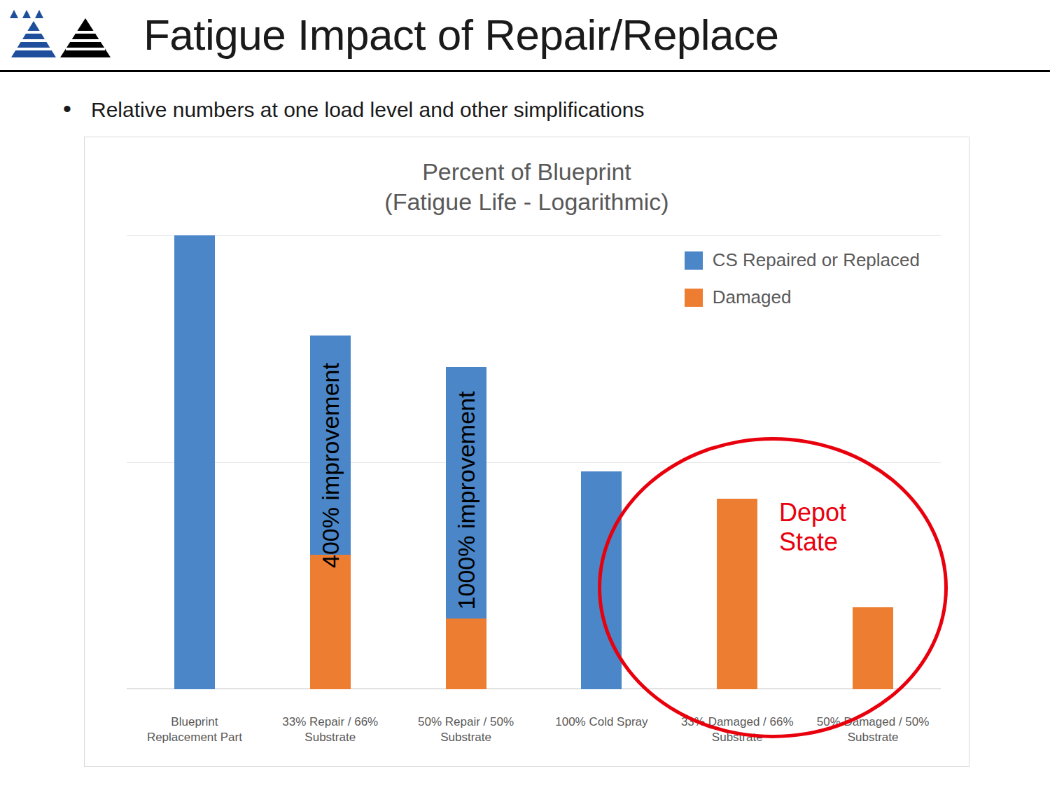Fatigue Impact of Repair/Replace
Relative numbers at one load level and other simplifications
Percent of Blueprint
(Fatigue Life - Logarithmic)
CS Repaired or Replaced
Damaged
400% improvement
1000% improvement
Blueprint
Replacement Part
33% Repair / 66%
Substrate
50% Repair / 50%
Substrate
100% Cold Spray
33% Damaged / 66%
Substrate
50% Damaged / 50%
Substrate
Depot
State